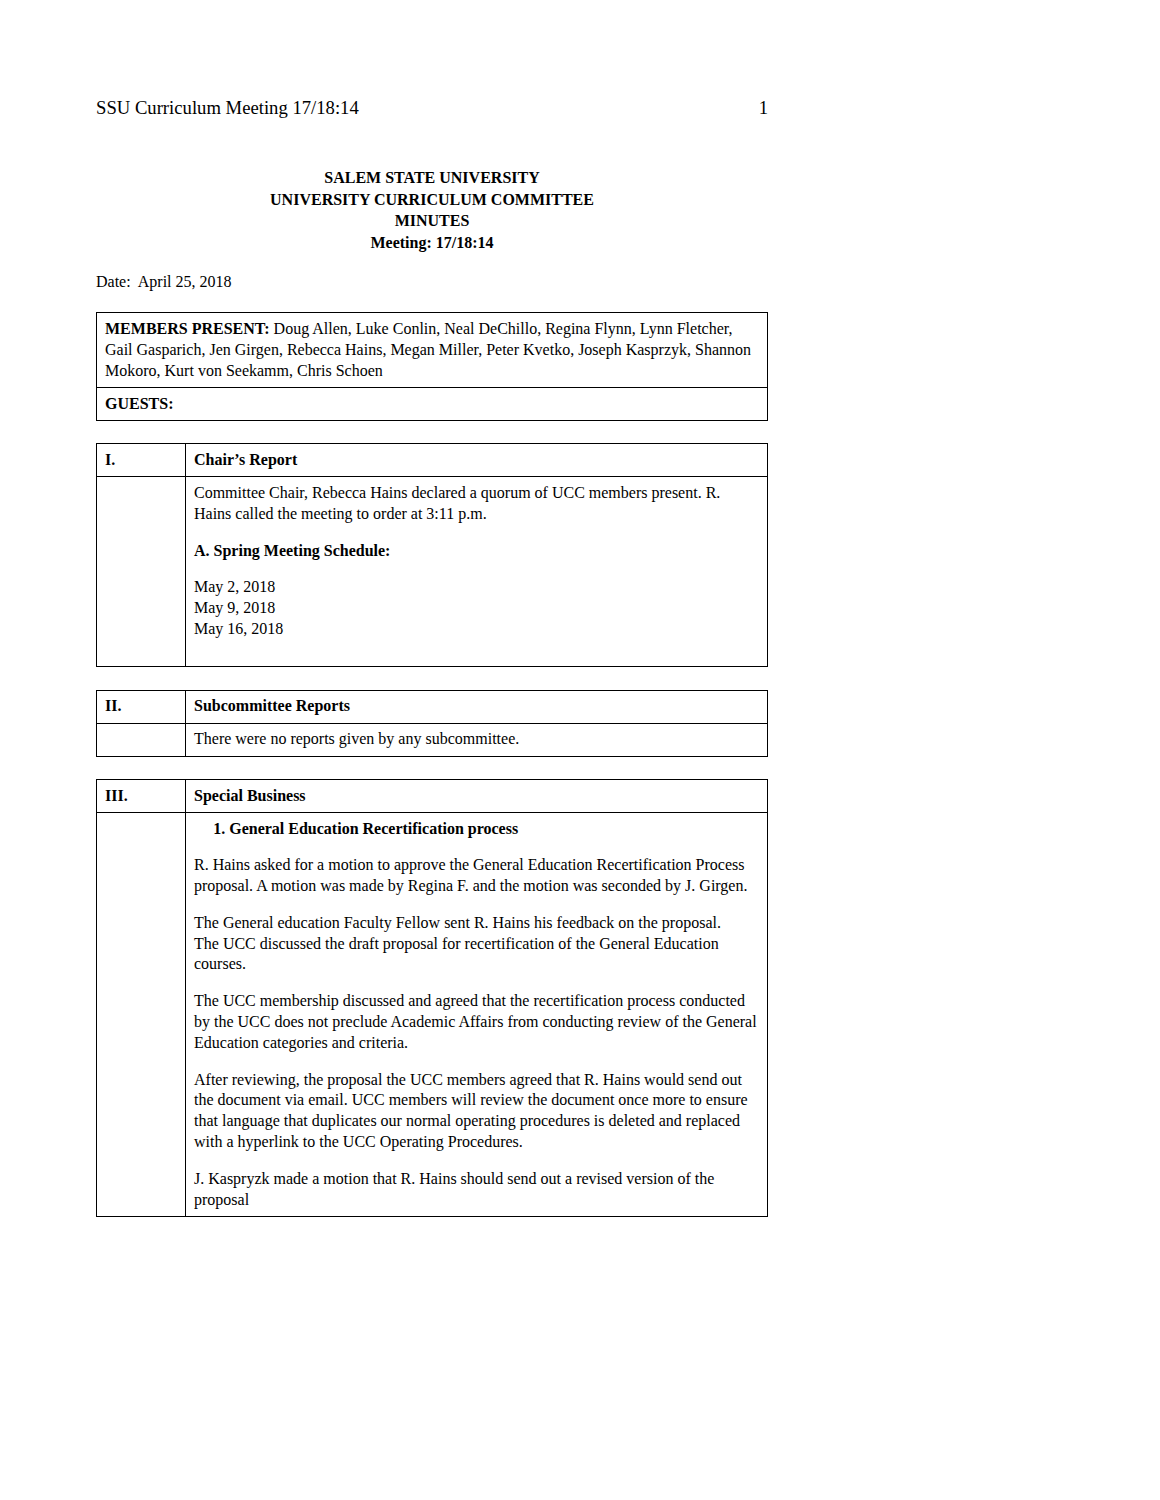SSU Curriculum Meeting 17/18:14 1
SALEM STATE UNIVERSITY
UNIVERSITY CURRICULUM COMMITTEE
MINUTES
Meeting: 17/18:14
Date: April 25, 2018
| MEMBERS PRESENT: Doug Allen, Luke Conlin, Neal DeChillo, Regina Flynn, Lynn Fletcher, Gail Gasparich, Jen Girgen, Rebecca Hains, Megan Miller, Peter Kvetko, Joseph Kasprzyk, Shannon Mokoro, Kurt von Seekamm, Chris Schoen |
| GUESTS: |
| I. | Chair’s Report |
| | Committee Chair, Rebecca Hains declared a quorum of UCC members present. R. Hains called the meeting to order at 3:11 p.m. A. Spring Meeting Schedule: May 2, 2018 May 9, 2018 May 16, 2018 |
| II. | Subcommittee Reports |
| | There were no reports given by any subcommittee. |
| III. | Special Business |
| | General Education Recertification process R. Hains asked for a motion to approve the General Education Recertification Process proposal. A motion was made by Regina F. and the motion was seconded by J. Girgen. The General education Faculty Fellow sent R. Hains his feedback on the proposal. The UCC discussed the draft proposal for recertification of the General Education courses. The UCC membership discussed and agreed that the recertification process conducted by the UCC does not preclude Academic Affairs from conducting review of the General Education categories and criteria. After reviewing, the proposal the UCC members agreed that R. Hains would send out the document via email. UCC members will review the document once more to ensure that language that duplicates our normal operating procedures is deleted and replaced with a hyperlink to the UCC Operating Procedures. J. Kaspryzk made a motion that R. Hains should send out a revised version of the proposal |